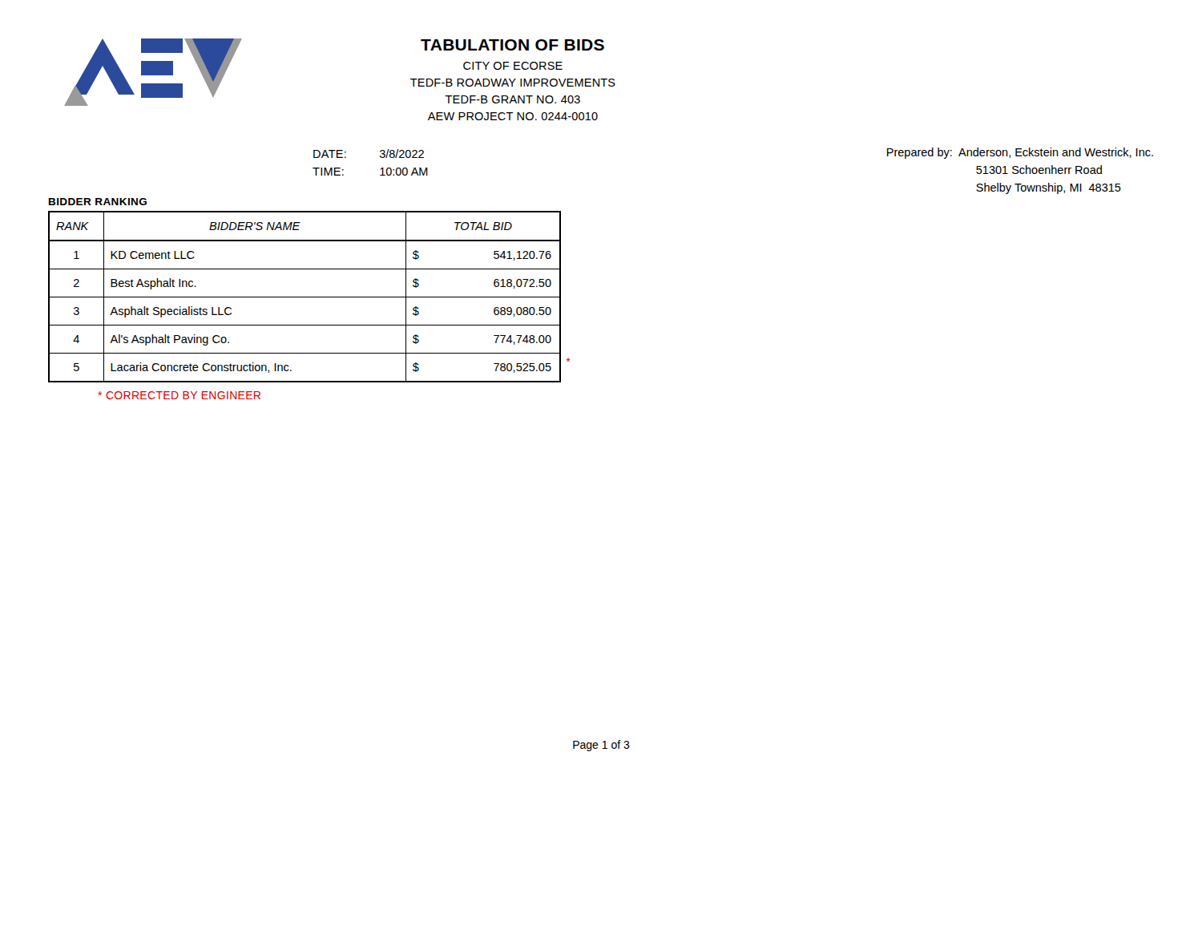TABULATION OF BIDS
CITY OF ECORSE
TEDF-B ROADWAY IMPROVEMENTS
TEDF-B GRANT NO. 403
AEW PROJECT NO. 0244-0010
Prepared by: Anderson, Eckstein and Westrick, Inc.
51301 Schoenherr Road
Shelby Township, MI 48315
| DATE: | 3/8/2022 |
| TIME: | 10:00 AM |
BIDDER RANKING
| RANK | BIDDER'S NAME | TOTAL BID |
| --- | --- | --- |
| 1 | KD Cement LLC | $ 541,120.76 |
| 2 | Best Asphalt Inc. | $ 618,072.50 |
| 3 | Asphalt Specialists LLC | $ 689,080.50 |
| 4 | Al's Asphalt Paving Co. | $ 774,748.00 |
| 5 | Lacaria Concrete Construction, Inc. | $ 780,525.05 * |
* CORRECTED BY ENGINEER
Page 1 of 3